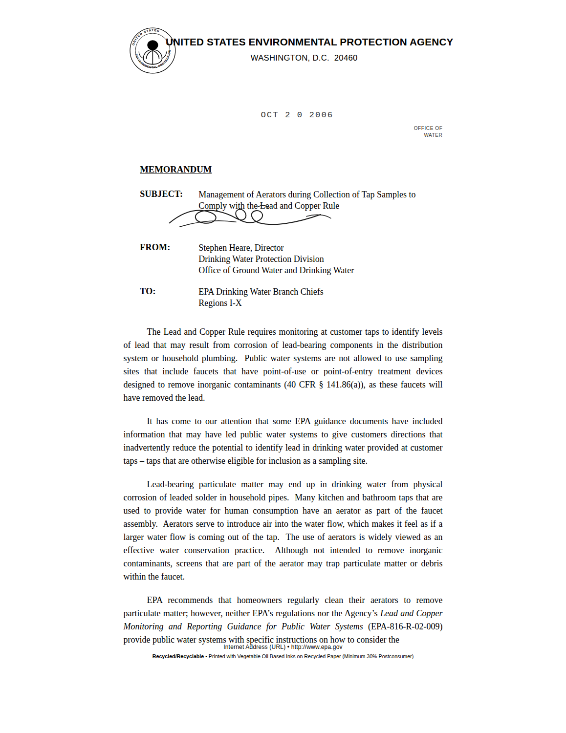UNITED STATES ENVIRONMENTAL PROTECTION AGENCY
UNITED STATES ENVIRONMENTAL PROTECTION AGENCY
WASHINGTON, D.C. 20460
OCT 2 0 2006
OFFICE OF
WATER
MEMORANDUM
SUBJECT:
Management of Aerators during Collection of Tap Samples to Comply with the Lead and Copper Rule
FROM:
Stephen Heare, Director
Drinking Water Protection Division
Office of Ground Water and Drinking Water
TO:
EPA Drinking Water Branch Chiefs
Regions I-X
The Lead and Copper Rule requires monitoring at customer taps to identify levels of lead that may result from corrosion of lead-bearing components in the distribution system or household plumbing. Public water systems are not allowed to use sampling sites that include faucets that have point-of-use or point-of-entry treatment devices designed to remove inorganic contaminants (40 CFR § 141.86(a)), as these faucets will have removed the lead.
It has come to our attention that some EPA guidance documents have included information that may have led public water systems to give customers directions that inadvertently reduce the potential to identify lead in drinking water provided at customer taps – taps that are otherwise eligible for inclusion as a sampling site.
Lead-bearing particulate matter may end up in drinking water from physical corrosion of leaded solder in household pipes. Many kitchen and bathroom taps that are used to provide water for human consumption have an aerator as part of the faucet assembly. Aerators serve to introduce air into the water flow, which makes it feel as if a larger water flow is coming out of the tap. The use of aerators is widely viewed as an effective water conservation practice. Although not intended to remove inorganic contaminants, screens that are part of the aerator may trap particulate matter or debris within the faucet.
EPA recommends that homeowners regularly clean their aerators to remove particulate matter; however, neither EPA’s regulations nor the Agency’s Lead and Copper Monitoring and Reporting Guidance for Public Water Systems (EPA-816-R-02-009) provide public water systems with specific instructions on how to consider the
Internet Address (URL) • http://www.epa.gov
Recycled/Recyclable • Printed with Vegetable Oil Based Inks on Recycled Paper (Minimum 30% Postconsumer)